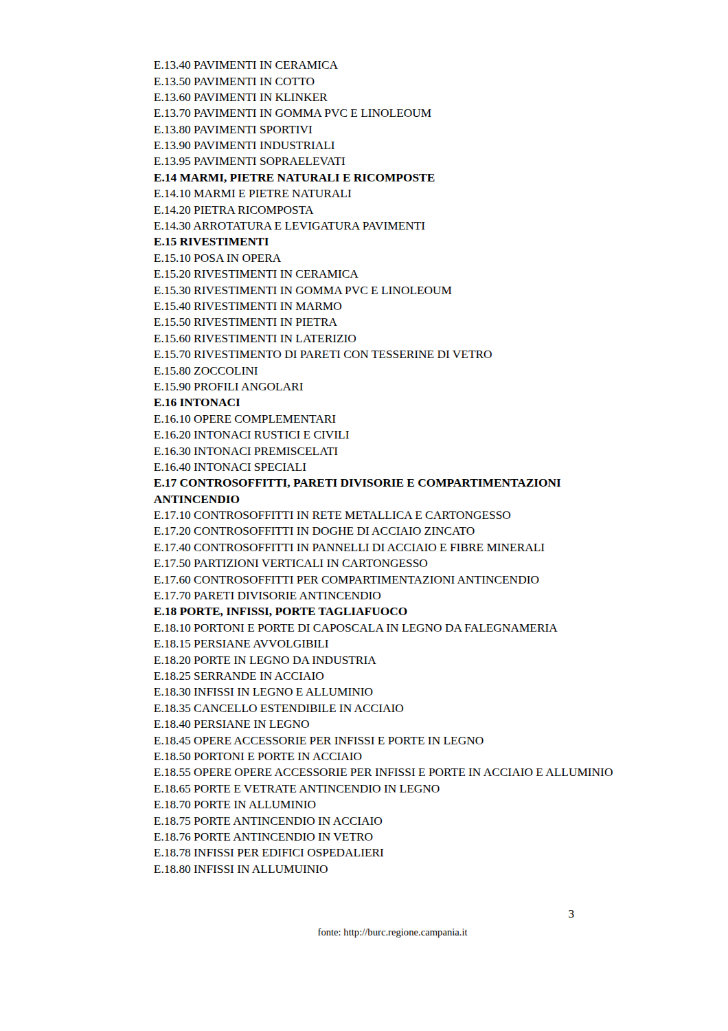E.13.40 PAVIMENTI IN CERAMICA
E.13.50 PAVIMENTI IN COTTO
E.13.60 PAVIMENTI IN KLINKER
E.13.70 PAVIMENTI IN GOMMA PVC E LINOLEOUM
E.13.80 PAVIMENTI SPORTIVI
E.13.90 PAVIMENTI INDUSTRIALI
E.13.95 PAVIMENTI SOPRAELEVATI
E.14 MARMI, PIETRE NATURALI E RICOMPOSTE
E.14.10 MARMI E PIETRE NATURALI
E.14.20 PIETRA RICOMPOSTA
E.14.30 ARROTATURA E LEVIGATURA PAVIMENTI
E.15 RIVESTIMENTI
E.15.10 POSA IN OPERA
E.15.20 RIVESTIMENTI IN CERAMICA
E.15.30 RIVESTIMENTI IN GOMMA PVC E LINOLEOUM
E.15.40 RIVESTIMENTI IN MARMO
E.15.50 RIVESTIMENTI IN PIETRA
E.15.60 RIVESTIMENTI IN LATERIZIO
E.15.70 RIVESTIMENTO DI PARETI CON TESSERINE DI VETRO
E.15.80 ZOCCOLINI
E.15.90 PROFILI ANGOLARI
E.16 INTONACI
E.16.10 OPERE COMPLEMENTARI
E.16.20 INTONACI RUSTICI E CIVILI
E.16.30 INTONACI PREMISCELATI
E.16.40 INTONACI SPECIALI
E.17 CONTROSOFFITTI, PARETI DIVISORIE E COMPARTIMENTAZIONI
ANTINCENDIO
E.17.10 CONTROSOFFITTI IN RETE METALLICA E CARTONGESSO
E.17.20 CONTROSOFFITTI IN DOGHE DI ACCIAIO ZINCATO
E.17.40 CONTROSOFFITTI IN PANNELLI DI ACCIAIO E FIBRE MINERALI
E.17.50 PARTIZIONI VERTICALI IN CARTONGESSO
E.17.60 CONTROSOFFITTI PER COMPARTIMENTAZIONI ANTINCENDIO
E.17.70 PARETI DIVISORIE ANTINCENDIO
E.18 PORTE, INFISSI, PORTE TAGLIAFUOCO
E.18.10 PORTONI E PORTE DI CAPOSCALA IN LEGNO DA FALEGNAMERIA
E.18.15 PERSIANE AVVOLGIBILI
E.18.20 PORTE IN LEGNO DA INDUSTRIA
E.18.25 SERRANDE IN ACCIAIO
E.18.30 INFISSI IN LEGNO E ALLUMINIO
E.18.35 CANCELLO ESTENDIBILE IN ACCIAIO
E.18.40 PERSIANE IN LEGNO
E.18.45 OPERE ACCESSORIE PER INFISSI E PORTE IN LEGNO
E.18.50 PORTONI E PORTE IN ACCIAIO
E.18.55 OPERE OPERE ACCESSORIE PER INFISSI E PORTE IN ACCIAIO E ALLUMINIO
E.18.65 PORTE E VETRATE ANTINCENDIO IN LEGNO
E.18.70 PORTE IN ALLUMINIO
E.18.75 PORTE ANTINCENDIO IN ACCIAIO
E.18.76 PORTE ANTINCENDIO IN VETRO
E.18.78 INFISSI PER EDIFICI OSPEDALIERI
E.18.80 INFISSI IN ALLUMUINIO
3
fonte: http://burc.regione.campania.it